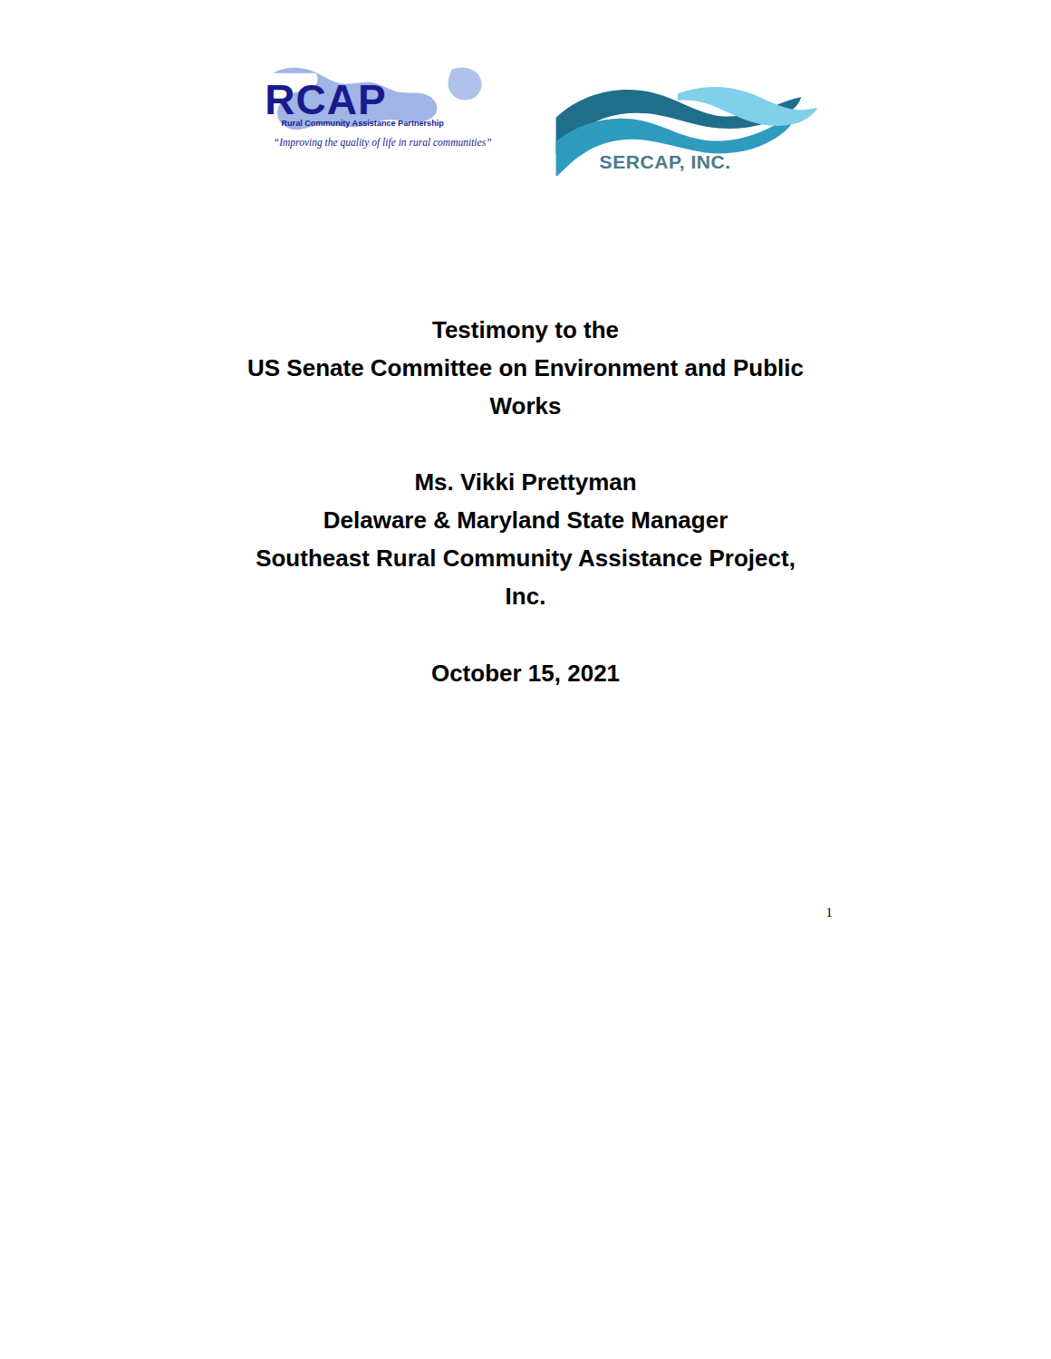RCAP Rural Community Assistance Partnership “Improving the quality of life in rural communities”
SERCAP, INC.
Testimony to the
US Senate Committee on Environment and Public Works Ms. Vikki Prettyman
Delaware & Maryland State Manager
Southeast Rural Community Assistance Project, Inc. October 15, 2021
1